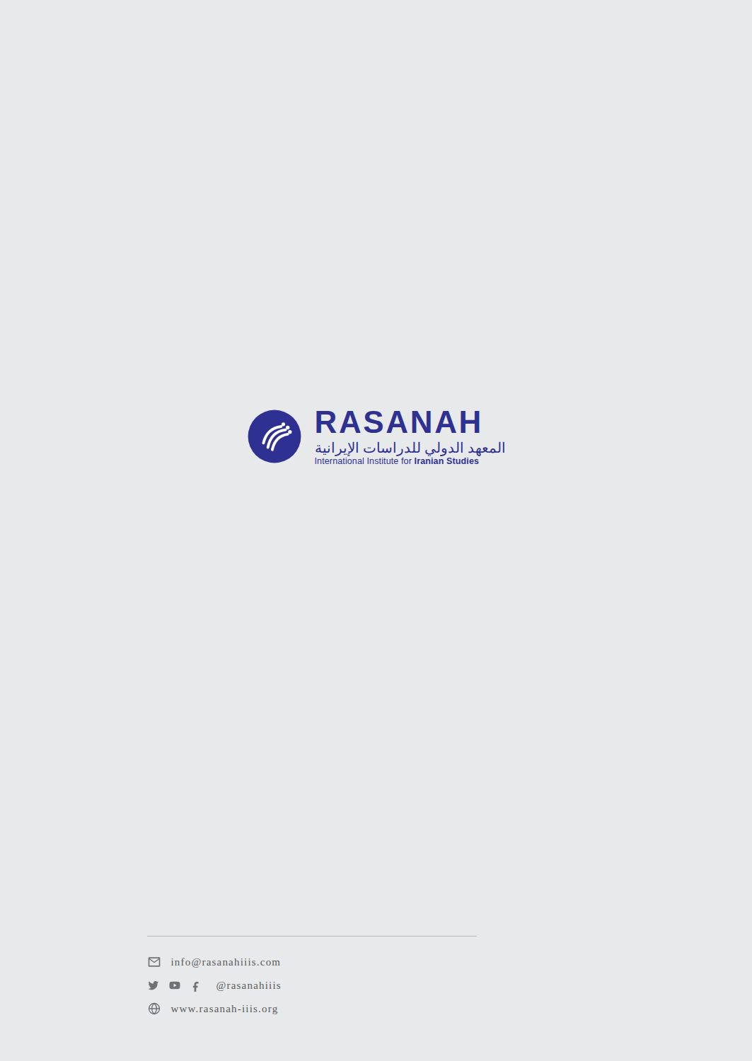Rasanah
المعهد الدولي للدراسات الإيرانية
International Institute for Iranian Studies
info@rasanahiiis.com
@rasanahiiis
www.rasanah-iiis.org